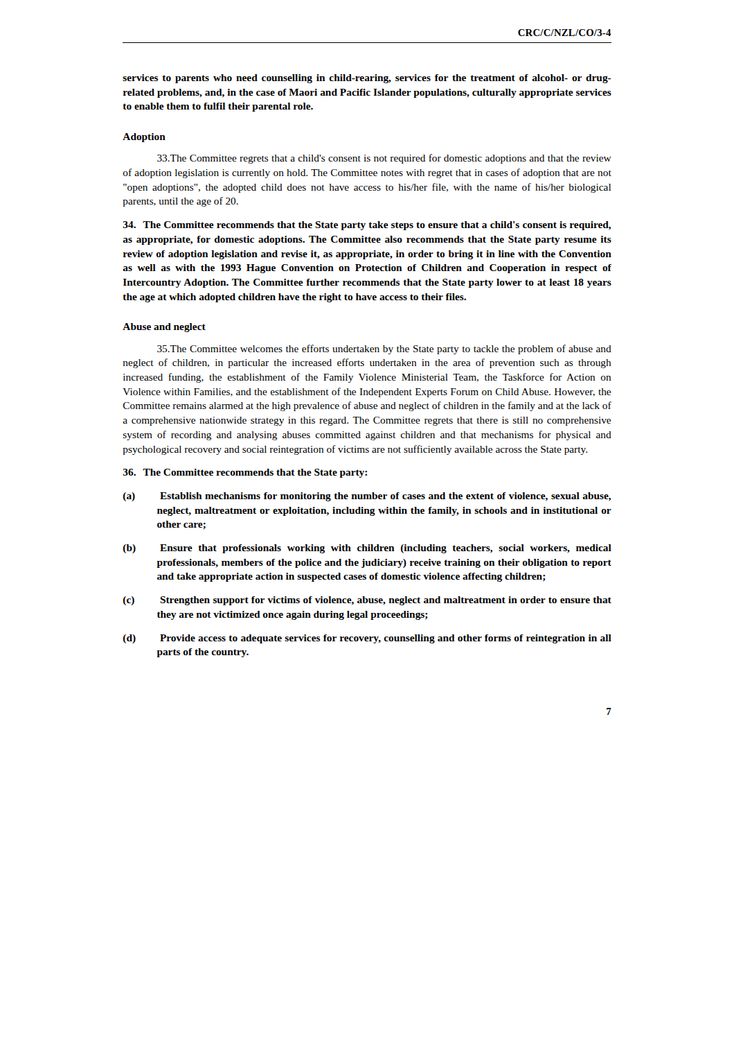CRC/C/NZL/CO/3-4
services to parents who need counselling in child-rearing, services for the treatment of alcohol- or drug-related problems, and, in the case of Maori and Pacific Islander populations, culturally appropriate services to enable them to fulfil their parental role.
Adoption
33. The Committee regrets that a child's consent is not required for domestic adoptions and that the review of adoption legislation is currently on hold. The Committee notes with regret that in cases of adoption that are not "open adoptions", the adopted child does not have access to his/her file, with the name of his/her biological parents, until the age of 20.
34. The Committee recommends that the State party take steps to ensure that a child's consent is required, as appropriate, for domestic adoptions. The Committee also recommends that the State party resume its review of adoption legislation and revise it, as appropriate, in order to bring it in line with the Convention as well as with the 1993 Hague Convention on Protection of Children and Cooperation in respect of Intercountry Adoption. The Committee further recommends that the State party lower to at least 18 years the age at which adopted children have the right to have access to their files.
Abuse and neglect
35. The Committee welcomes the efforts undertaken by the State party to tackle the problem of abuse and neglect of children, in particular the increased efforts undertaken in the area of prevention such as through increased funding, the establishment of the Family Violence Ministerial Team, the Taskforce for Action on Violence within Families, and the establishment of the Independent Experts Forum on Child Abuse. However, the Committee remains alarmed at the high prevalence of abuse and neglect of children in the family and at the lack of a comprehensive nationwide strategy in this regard. The Committee regrets that there is still no comprehensive system of recording and analysing abuses committed against children and that mechanisms for physical and psychological recovery and social reintegration of victims are not sufficiently available across the State party.
36. The Committee recommends that the State party:
(a) Establish mechanisms for monitoring the number of cases and the extent of violence, sexual abuse, neglect, maltreatment or exploitation, including within the family, in schools and in institutional or other care;
(b) Ensure that professionals working with children (including teachers, social workers, medical professionals, members of the police and the judiciary) receive training on their obligation to report and take appropriate action in suspected cases of domestic violence affecting children;
(c) Strengthen support for victims of violence, abuse, neglect and maltreatment in order to ensure that they are not victimized once again during legal proceedings;
(d) Provide access to adequate services for recovery, counselling and other forms of reintegration in all parts of the country.
7